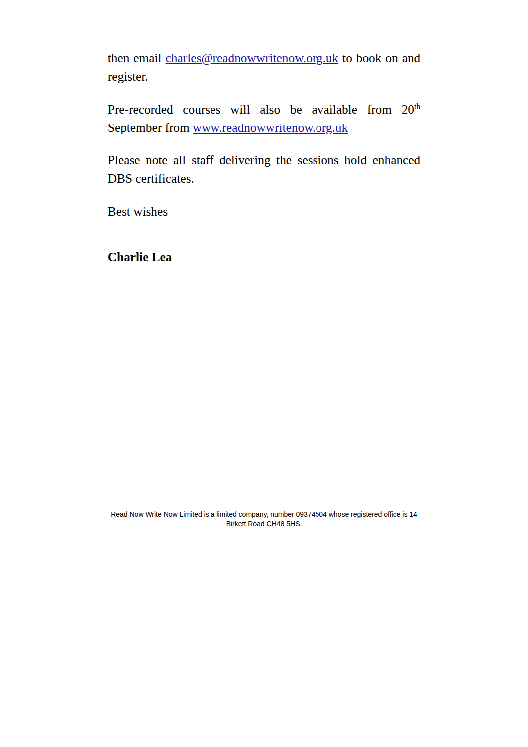then email charles@readnowwritenow.org.uk to book on and register.
Pre-recorded courses will also be available from 20th September from www.readnowwritenow.org.uk
Please note all staff delivering the sessions hold enhanced DBS certificates.
Best wishes
Charlie Lea
Read Now Write Now Limited is a limited company, number 09374504 whose registered office is 14 Birkett Road CH48 5HS.